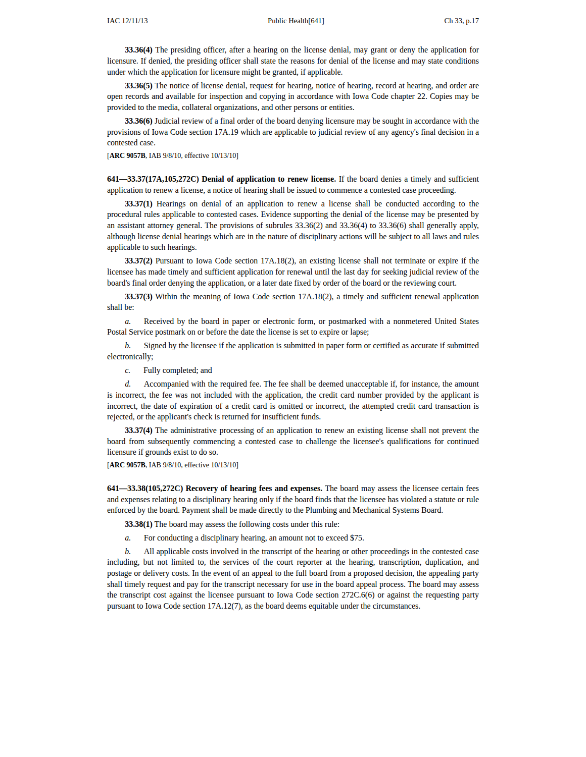IAC 12/11/13
Public Health[641]
Ch 33, p.17
33.36(4) The presiding officer, after a hearing on the license denial, may grant or deny the application for licensure. If denied, the presiding officer shall state the reasons for denial of the license and may state conditions under which the application for licensure might be granted, if applicable.
33.36(5) The notice of license denial, request for hearing, notice of hearing, record at hearing, and order are open records and available for inspection and copying in accordance with Iowa Code chapter 22. Copies may be provided to the media, collateral organizations, and other persons or entities.
33.36(6) Judicial review of a final order of the board denying licensure may be sought in accordance with the provisions of Iowa Code section 17A.19 which are applicable to judicial review of any agency's final decision in a contested case.
[ARC 9057B, IAB 9/8/10, effective 10/13/10]
641—33.37(17A,105,272C) Denial of application to renew license. If the board denies a timely and sufficient application to renew a license, a notice of hearing shall be issued to commence a contested case proceeding.
33.37(1) Hearings on denial of an application to renew a license shall be conducted according to the procedural rules applicable to contested cases. Evidence supporting the denial of the license may be presented by an assistant attorney general. The provisions of subrules 33.36(2) and 33.36(4) to 33.36(6) shall generally apply, although license denial hearings which are in the nature of disciplinary actions will be subject to all laws and rules applicable to such hearings.
33.37(2) Pursuant to Iowa Code section 17A.18(2), an existing license shall not terminate or expire if the licensee has made timely and sufficient application for renewal until the last day for seeking judicial review of the board's final order denying the application, or a later date fixed by order of the board or the reviewing court.
33.37(3) Within the meaning of Iowa Code section 17A.18(2), a timely and sufficient renewal application shall be:
a. Received by the board in paper or electronic form, or postmarked with a nonmetered United States Postal Service postmark on or before the date the license is set to expire or lapse;
b. Signed by the licensee if the application is submitted in paper form or certified as accurate if submitted electronically;
c. Fully completed; and
d. Accompanied with the required fee. The fee shall be deemed unacceptable if, for instance, the amount is incorrect, the fee was not included with the application, the credit card number provided by the applicant is incorrect, the date of expiration of a credit card is omitted or incorrect, the attempted credit card transaction is rejected, or the applicant's check is returned for insufficient funds.
33.37(4) The administrative processing of an application to renew an existing license shall not prevent the board from subsequently commencing a contested case to challenge the licensee's qualifications for continued licensure if grounds exist to do so.
[ARC 9057B, IAB 9/8/10, effective 10/13/10]
641—33.38(105,272C) Recovery of hearing fees and expenses. The board may assess the licensee certain fees and expenses relating to a disciplinary hearing only if the board finds that the licensee has violated a statute or rule enforced by the board. Payment shall be made directly to the Plumbing and Mechanical Systems Board.
33.38(1) The board may assess the following costs under this rule:
a. For conducting a disciplinary hearing, an amount not to exceed $75.
b. All applicable costs involved in the transcript of the hearing or other proceedings in the contested case including, but not limited to, the services of the court reporter at the hearing, transcription, duplication, and postage or delivery costs. In the event of an appeal to the full board from a proposed decision, the appealing party shall timely request and pay for the transcript necessary for use in the board appeal process. The board may assess the transcript cost against the licensee pursuant to Iowa Code section 272C.6(6) or against the requesting party pursuant to Iowa Code section 17A.12(7), as the board deems equitable under the circumstances.